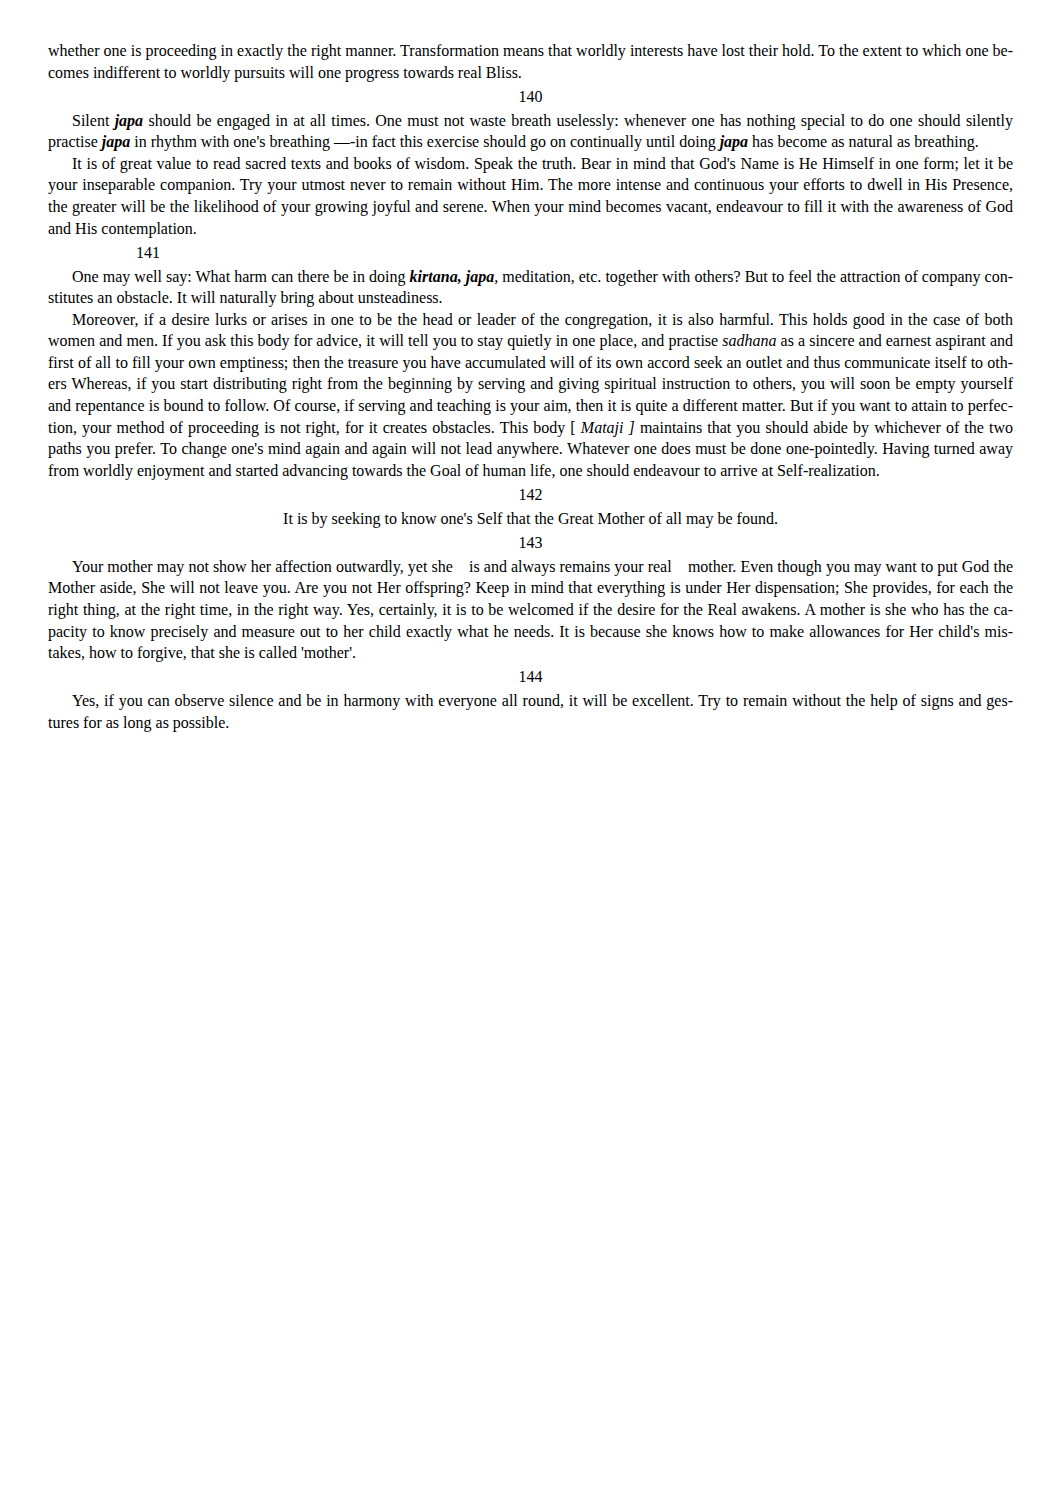whether one is proceeding in exactly the right manner. Transformation means that worldly interests have lost their hold. To the extent to which one becomes indifferent to worldly pursuits will one progress towards real Bliss.
140
Silent japa should be engaged in at all times. One must not waste breath uselessly: whenever one has nothing special to do one should silently practise japa in rhythm with one's breathing —-in fact this exercise should go on continually until doing japa has become as natural as breathing.
It is of great value to read sacred texts and books of wisdom. Speak the truth. Bear in mind that God's Name is He Himself in one form; let it be your inseparable companion. Try your utmost never to remain without Him. The more intense and continuous your efforts to dwell in His Presence, the greater will be the likelihood of your growing joyful and serene. When your mind becomes vacant, endeavour to fill it with the awareness of God and His contemplation.
141
One may well say: What harm can there be in doing kirtana, japa, meditation, etc. together with others? But to feel the attraction of company constitutes an obstacle. It will naturally bring about unsteadiness.
Moreover, if a desire lurks or arises in one to be the head or leader of the congregation, it is also harmful. This holds good in the case of both women and men. If you ask this body for advice, it will tell you to stay quietly in one place, and practise sadhana as a sincere and earnest aspirant and first of all to fill your own emptiness; then the treasure you have accumulated will of its own accord seek an outlet and thus communicate itself to others Whereas, if you start distributing right from the beginning by serving and giving spiritual instruction to others, you will soon be empty yourself and repentance is bound to follow. Of course, if serving and teaching is your aim, then it is quite a different matter. But if you want to attain to perfection, your method of proceeding is not right, for it creates obstacles. This body [ Mataji ] maintains that you should abide by whichever of the two paths you prefer. To change one's mind again and again will not lead anywhere. Whatever one does must be done one-pointedly. Having turned away from worldly enjoyment and started advancing towards the Goal of human life, one should endeavour to arrive at Self-realization.
142
It is by seeking to know one's Self that the Great Mother of all may be found.
143
Your mother may not show her affection outwardly, yet she is and always remains your real mother. Even though you may want to put God the Mother aside, She will not leave you. Are you not Her offspring? Keep in mind that everything is under Her dispensation; She provides, for each the right thing, at the right time, in the right way. Yes, certainly, it is to be welcomed if the desire for the Real awakens. A mother is she who has the capacity to know precisely and measure out to her child exactly what he needs. It is because she knows how to make allowances for Her child's mistakes, how to forgive, that she is called 'mother'.
144
Yes, if you can observe silence and be in harmony with everyone all round, it will be excellent. Try to remain without the help of signs and gestures for as long as possible.